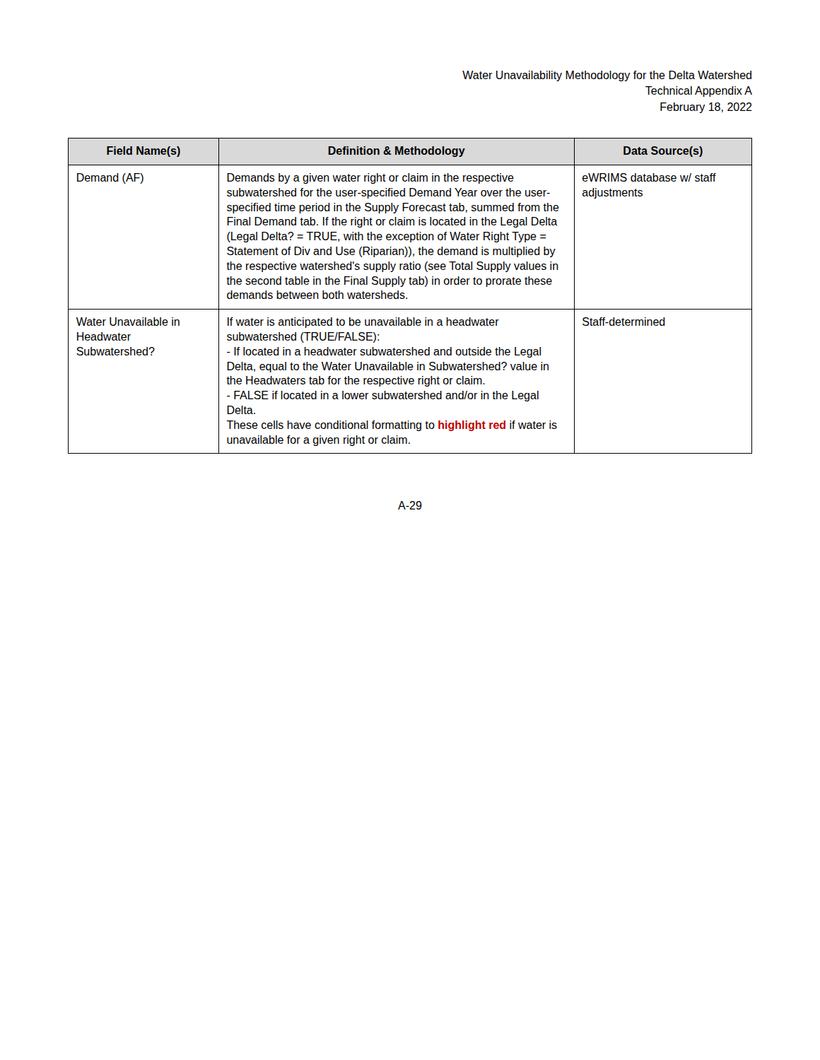Water Unavailability Methodology for the Delta Watershed
Technical Appendix A
February 18, 2022
| Field Name(s) | Definition & Methodology | Data Source(s) |
| --- | --- | --- |
| Demand (AF) | Demands by a given water right or claim in the respective subwatershed for the user-specified Demand Year over the user-specified time period in the Supply Forecast tab, summed from the Final Demand tab. If the right or claim is located in the Legal Delta (Legal Delta? = TRUE, with the exception of Water Right Type = Statement of Div and Use (Riparian)), the demand is multiplied by the respective watershed's supply ratio (see Total Supply values in the second table in the Final Supply tab) in order to prorate these demands between both watersheds. | eWRIMS database w/ staff adjustments |
| Water Unavailable in Headwater Subwatershed? | If water is anticipated to be unavailable in a headwater subwatershed (TRUE/FALSE): - If located in a headwater subwatershed and outside the Legal Delta, equal to the Water Unavailable in Subwatershed? value in the Headwaters tab for the respective right or claim. - FALSE if located in a lower subwatershed and/or in the Legal Delta. These cells have conditional formatting to highlight red if water is unavailable for a given right or claim. | Staff-determined |
A-29